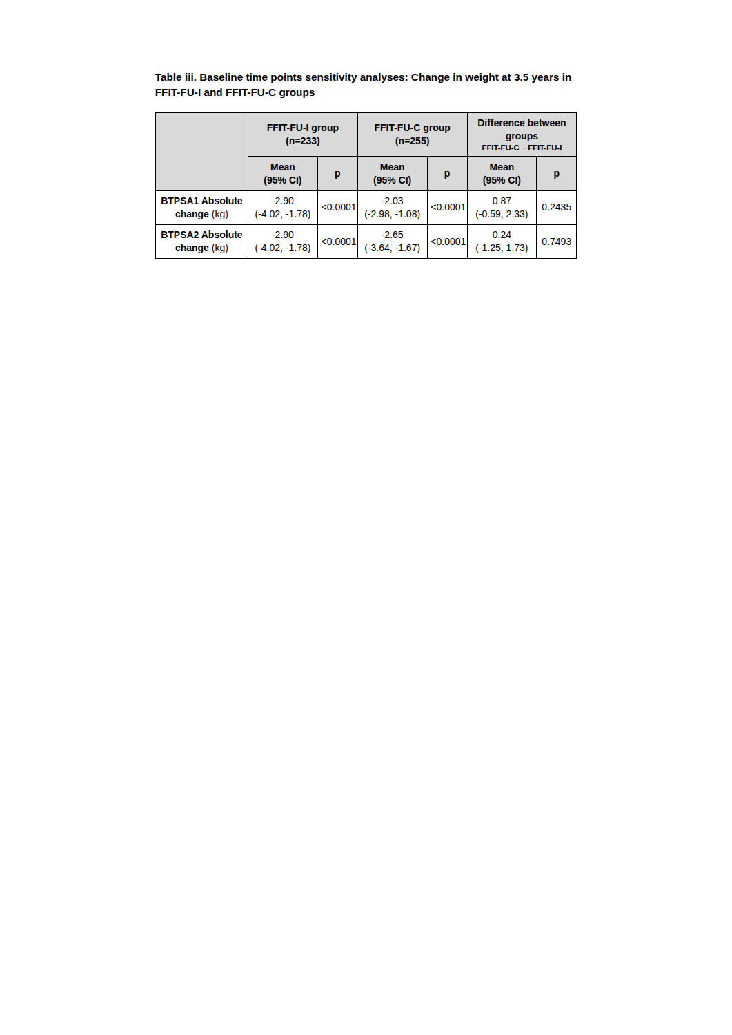Table iii. Baseline time points sensitivity analyses: Change in weight at 3.5 years in FFIT-FU-I and FFIT-FU-C groups
| | FFIT-FU-I group (n=233) | FFIT-FU-C group (n=255) | Difference between groups FFIT-FU-C – FFIT-FU-I |
| --- | --- | --- | --- |
| Mean (95% CI) | p | Mean (95% CI) | p | Mean (95% CI) | p |
| BTPSA1 Absolute change (kg) | -2.90 (-4.02, -1.78) | <0.0001 | -2.03 (-2.98, -1.08) | <0.0001 | 0.87 (-0.59, 2.33) | 0.2435 |
| BTPSA2 Absolute change (kg) | -2.90 (-4.02, -1.78) | <0.0001 | -2.65 (-3.64, -1.67) | <0.0001 | 0.24 (-1.25, 1.73) | 0.7493 |